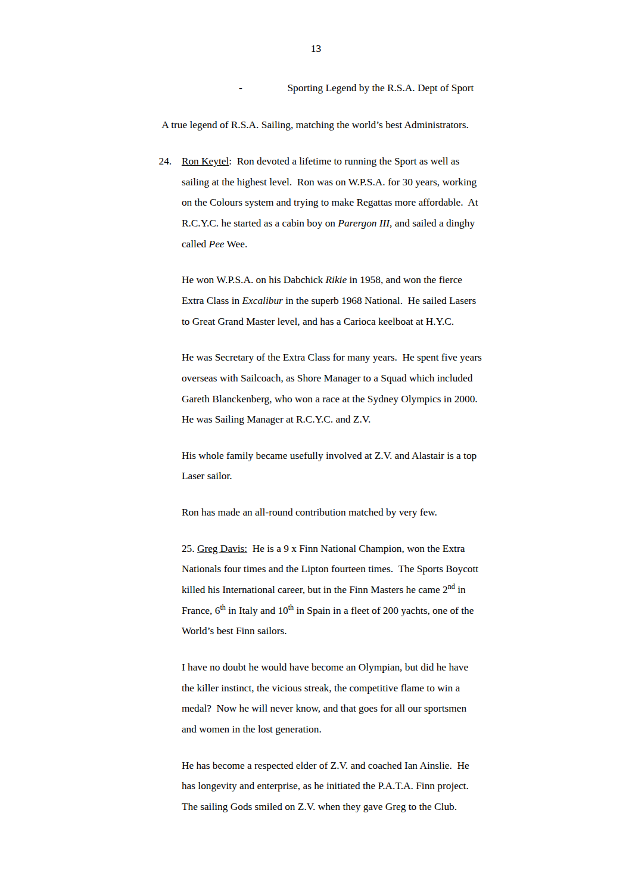13
-Sporting Legend by the R.S.A. Dept of Sport
A true legend of R.S.A. Sailing, matching the world’s best Administrators.
24.
Ron Keytel: Ron devoted a lifetime to running the Sport as well as sailing at the highest level. Ron was on W.P.S.A. for 30 years, working on the Colours system and trying to make Regattas more affordable. At R.C.Y.C. he started as a cabin boy on Parergon III, and sailed a dinghy called Pee Wee.
He won W.P.S.A. on his Dabchick Rikie in 1958, and won the fierce Extra Class in Excalibur in the superb 1968 National. He sailed Lasers to Great Grand Master level, and has a Carioca keelboat at H.Y.C.
He was Secretary of the Extra Class for many years. He spent five years overseas with Sailcoach, as Shore Manager to a Squad which included Gareth Blanckenberg, who won a race at the Sydney Olympics in 2000. He was Sailing Manager at R.C.Y.C. and Z.V.
His whole family became usefully involved at Z.V. and Alastair is a top Laser sailor.
Ron has made an all-round contribution matched by very few.
25. Greg Davis: He is a 9 x Finn National Champion, won the Extra Nationals four times and the Lipton fourteen times. The Sports Boycott killed his International career, but in the Finn Masters he came 2nd in France, 6th in Italy and 10th in Spain in a fleet of 200 yachts, one of the World’s best Finn sailors.
I have no doubt he would have become an Olympian, but did he have the killer instinct, the vicious streak, the competitive flame to win a medal? Now he will never know, and that goes for all our sportsmen and women in the lost generation.
He has become a respected elder of Z.V. and coached Ian Ainslie. He has longevity and enterprise, as he initiated the P.A.T.A. Finn project. The sailing Gods smiled on Z.V. when they gave Greg to the Club.